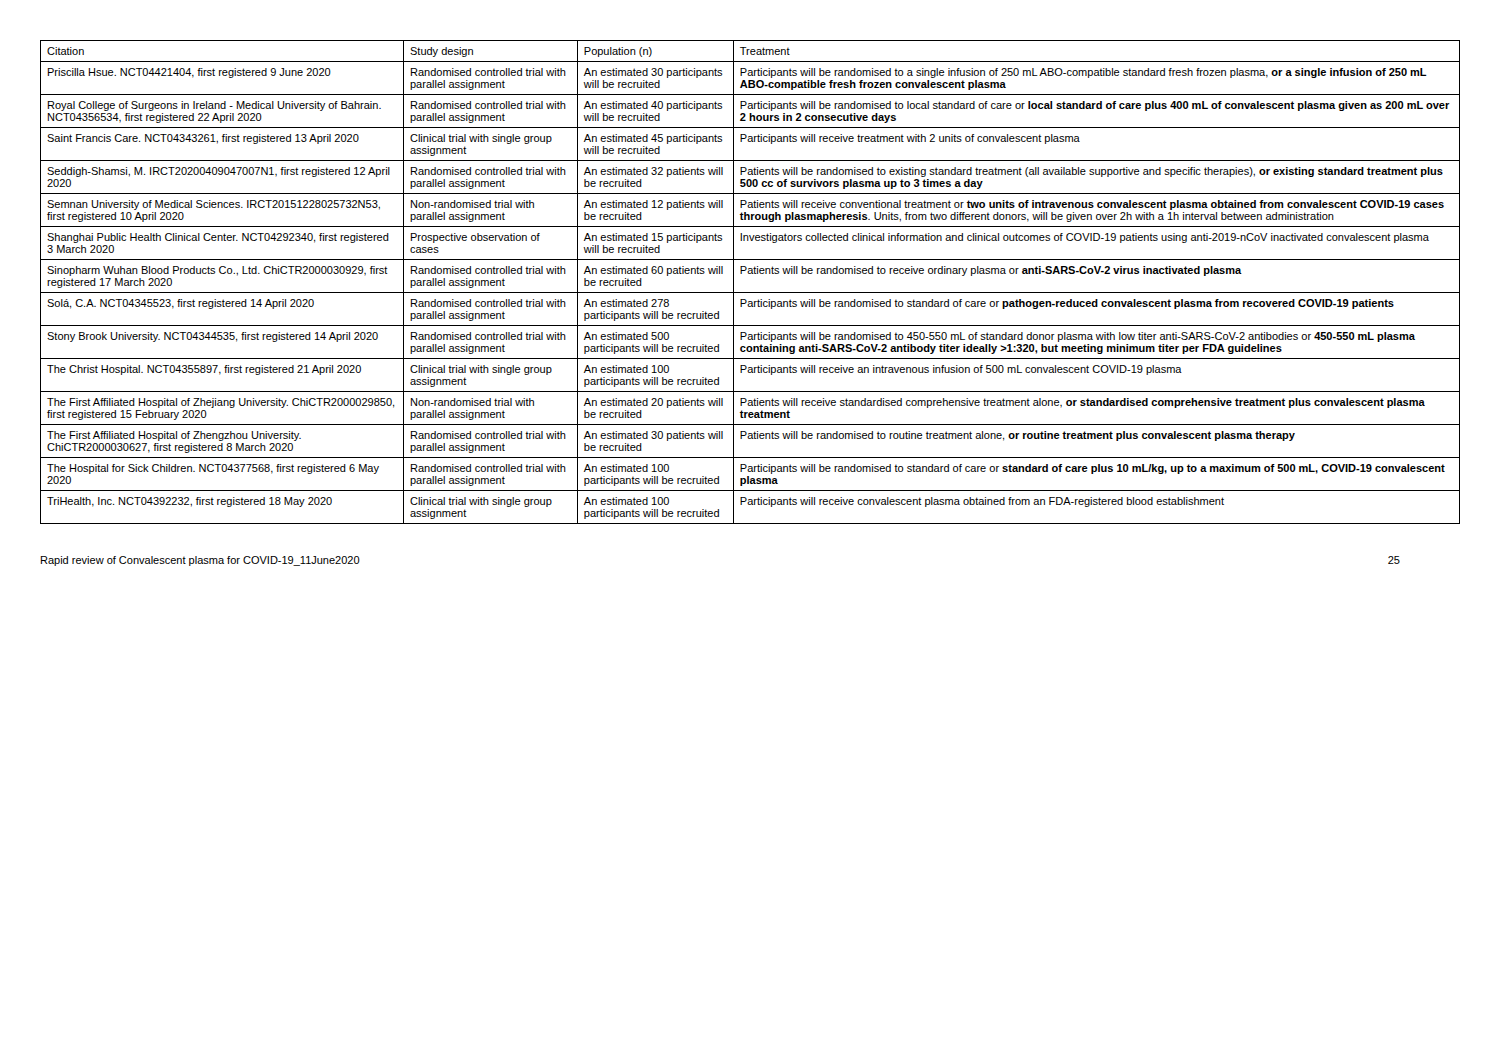| Citation | Study design | Population (n) | Treatment |
| --- | --- | --- | --- |
| Priscilla Hsue. NCT04421404, first registered 9 June 2020 | Randomised controlled trial with parallel assignment | An estimated 30 participants will be recruited | Participants will be randomised to a single infusion of 250 mL ABO-compatible standard fresh frozen plasma, or a single infusion of 250 mL ABO-compatible fresh frozen convalescent plasma |
| Royal College of Surgeons in Ireland - Medical University of Bahrain. NCT04356534, first registered 22 April 2020 | Randomised controlled trial with parallel assignment | An estimated 40 participants will be recruited | Participants will be randomised to local standard of care or local standard of care plus 400 mL of convalescent plasma given as 200 mL over 2 hours in 2 consecutive days |
| Saint Francis Care. NCT04343261, first registered 13 April 2020 | Clinical trial with single group assignment | An estimated 45 participants will be recruited | Participants will receive treatment with 2 units of convalescent plasma |
| Seddigh-Shamsi, M. IRCT20200409047007N1, first registered 12 April 2020 | Randomised controlled trial with parallel assignment | An estimated 32 patients will be recruited | Patients will be randomised to existing standard treatment (all available supportive and specific therapies), or existing standard treatment plus 500 cc of survivors plasma up to 3 times a day |
| Semnan University of Medical Sciences. IRCT20151228025732N53, first registered 10 April 2020 | Non-randomised trial with parallel assignment | An estimated 12 patients will be recruited | Patients will receive conventional treatment or two units of intravenous convalescent plasma obtained from convalescent COVID-19 cases through plasmapheresis . Units, from two different donors, will be given over 2h with a 1h interval between administration |
| Shanghai Public Health Clinical Center. NCT04292340, first registered 3 March 2020 | Prospective observation of cases | An estimated 15 participants will be recruited | Investigators collected clinical information and clinical outcomes of COVID-19 patients using anti-2019-nCoV inactivated convalescent plasma |
| Sinopharm Wuhan Blood Products Co., Ltd. ChiCTR2000030929, first registered 17 March 2020 | Randomised controlled trial with parallel assignment | An estimated 60 patients will be recruited | Patients will be randomised to receive ordinary plasma or anti-SARS-CoV-2 virus inactivated plasma |
| Solá, C.A. NCT04345523, first registered 14 April 2020 | Randomised controlled trial with parallel assignment | An estimated 278 participants will be recruited | Participants will be randomised to standard of care or pathogen-reduced convalescent plasma from recovered COVID-19 patients |
| Stony Brook University. NCT04344535, first registered 14 April 2020 | Randomised controlled trial with parallel assignment | An estimated 500 participants will be recruited | Participants will be randomised to 450-550 mL of standard donor plasma with low titer anti-SARS-CoV-2 antibodies or 450-550 mL plasma containing anti-SARS-CoV-2 antibody titer ideally >1:320, but meeting minimum titer per FDA guidelines |
| The Christ Hospital. NCT04355897, first registered 21 April 2020 | Clinical trial with single group assignment | An estimated 100 participants will be recruited | Participants will receive an intravenous infusion of 500 mL convalescent COVID-19 plasma |
| The First Affiliated Hospital of Zhejiang University. ChiCTR2000029850, first registered 15 February 2020 | Non-randomised trial with parallel assignment | An estimated 20 patients will be recruited | Patients will receive standardised comprehensive treatment alone, or standardised comprehensive treatment plus convalescent plasma treatment |
| The First Affiliated Hospital of Zhengzhou University. ChiCTR2000030627, first registered 8 March 2020 | Randomised controlled trial with parallel assignment | An estimated 30 patients will be recruited | Patients will be randomised to routine treatment alone, or routine treatment plus convalescent plasma therapy |
| The Hospital for Sick Children. NCT04377568, first registered 6 May 2020 | Randomised controlled trial with parallel assignment | An estimated 100 participants will be recruited | Participants will be randomised to standard of care or standard of care plus 10 mL/kg, up to a maximum of 500 mL, COVID-19 convalescent plasma |
| TriHealth, Inc. NCT04392232, first registered 18 May 2020 | Clinical trial with single group assignment | An estimated 100 participants will be recruited | Participants will receive convalescent plasma obtained from an FDA-registered blood establishment |
Rapid review of Convalescent plasma for COVID-19_11June2020
25